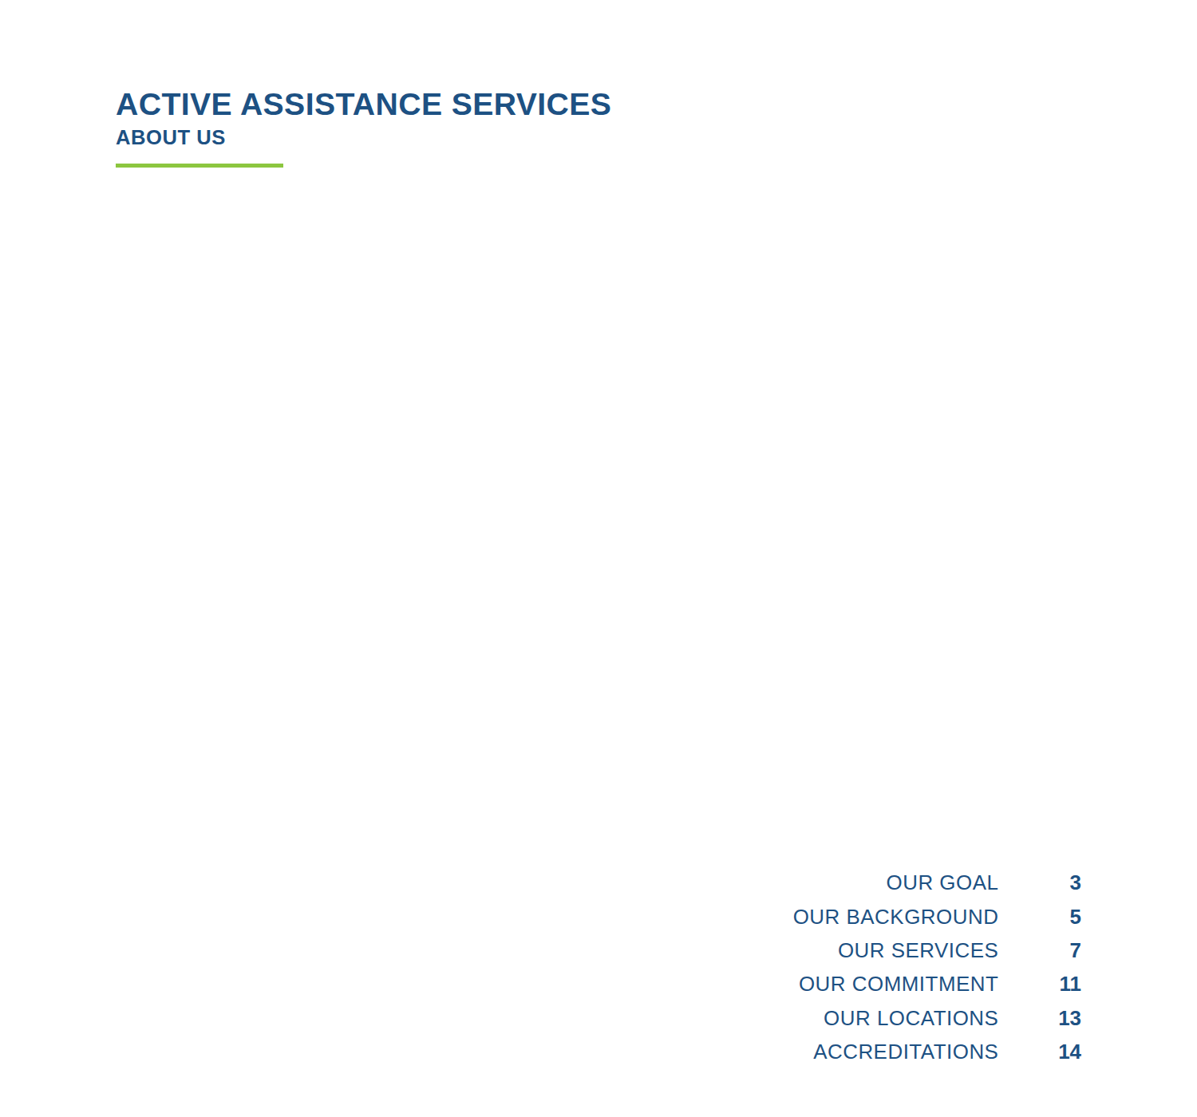Active Assistance Services
About Us
Our Goal 3
Our Background 5
Our Services 7
Our Commitment 11
Our Locations 13
Accreditations 14